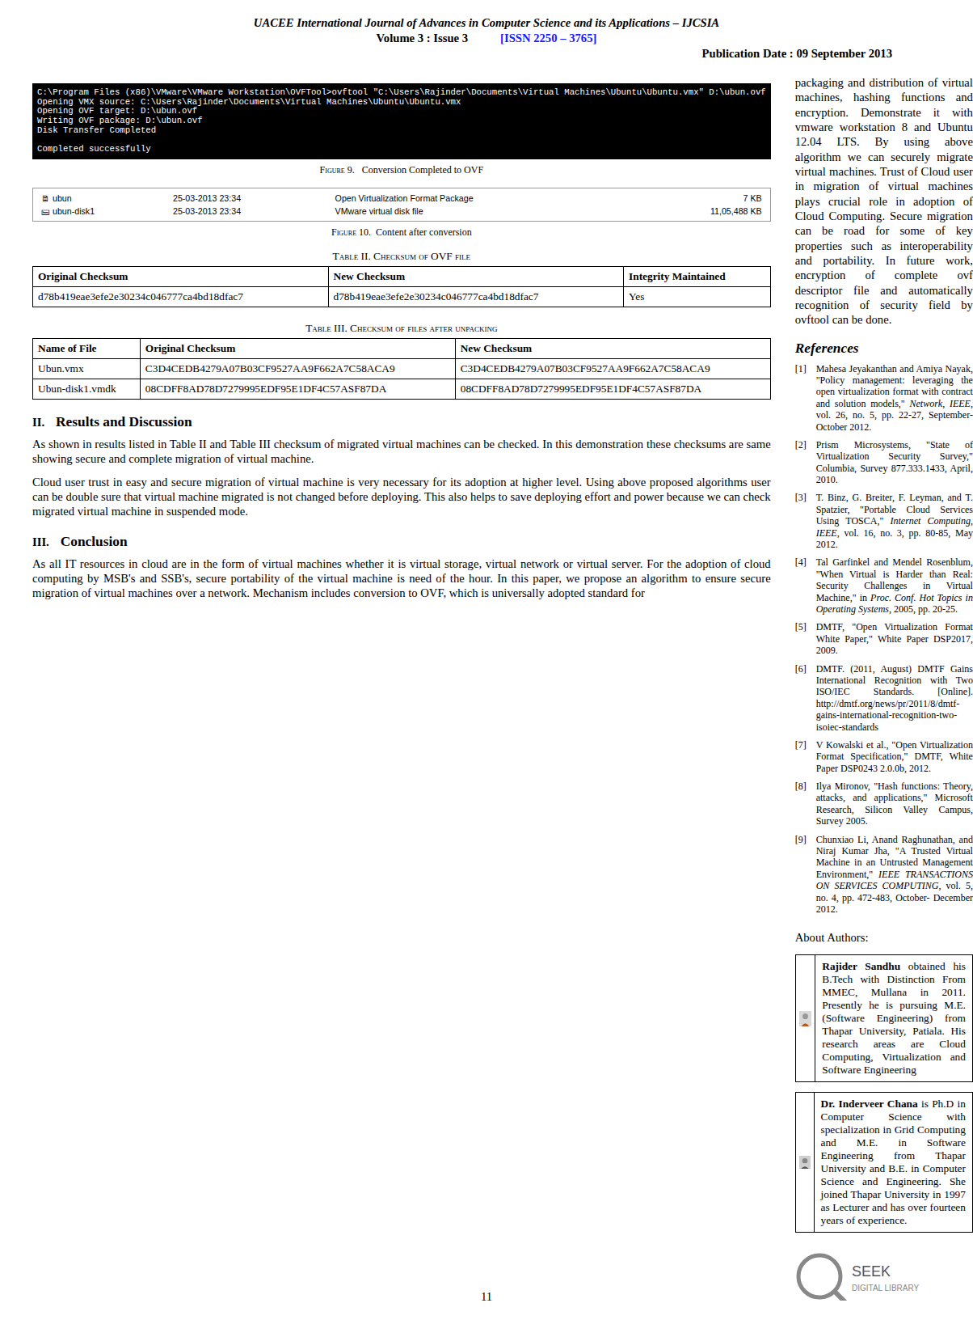UACEE International Journal of Advances in Computer Science and its Applications – IJCSIA
Volume 3 : Issue 3 [ISSN 2250 – 3765]
Publication Date : 09 September 2013
C:\Program Files (x86)\VMware\VMware Workstation\OVFTool>ovftool "C:\Users\Rajinder\Documents\Virtual Machines\Ubuntu\Ubuntu.vmx" D:\ubun.ovf Opening VMX source: C:\Users\Rajinder\Documents\Virtual Machines\Ubuntu\Ubuntu.vmx Opening OVF target: D:\ubun.ovf Writing OVF package: D:\ubun.ovf Disk Transfer Completed Completed successfully
Figure 9. Conversion Completed to OVF
| 🗎 ubun | 25-03-2013 23:34 | Open Virtualization Format Package | 7 KB |
| 🖴 ubun-disk1 | 25-03-2013 23:34 | VMware virtual disk file | 11,05,488 KB |
Figure 10. Content after conversion
Table II. Checksum of OVF file
| Original Checksum | New Checksum | Integrity Maintained |
| --- | --- | --- |
| d78b419eae3efe2e30234c046777ca4bd18dfac7 | d78b419eae3efe2e30234c046777ca4bd18dfac7 | Yes |
Table III. Checksum of files after unpacking
| Name of File | Original Checksum | New Checksum |
| --- | --- | --- |
| Ubun.vmx | C3D4CEDB4279A07B03CF9527AA9F662A7C58ACA9 | C3D4CEDB4279A07B03CF9527AA9F662A7C58ACA9 |
| Ubun-disk1.vmdk | 08CDFF8AD78D7279995EDF95E1DF4C57ASF87DA | 08CDFF8AD78D7279995EDF95E1DF4C57ASF87DA |
II. Results and Discussion
As shown in results listed in Table II and Table III checksum of migrated virtual machines can be checked. In this demonstration these checksums are same showing secure and complete migration of virtual machine.
Cloud user trust in easy and secure migration of virtual machine is very necessary for its adoption at higher level. Using above proposed algorithms user can be double sure that virtual machine migrated is not changed before deploying. This also helps to save deploying effort and power because we can check migrated virtual machine in suspended mode.
III. Conclusion
As all IT resources in cloud are in the form of virtual machines whether it is virtual storage, virtual network or virtual server. For the adoption of cloud computing by MSB's and SSB's, secure portability of the virtual machine is need of the hour. In this paper, we propose an algorithm to ensure secure migration of virtual machines over a network. Mechanism includes conversion to OVF, which is universally adopted standard for
packaging and distribution of virtual machines, hashing functions and encryption. Demonstrate it with vmware workstation 8 and Ubuntu 12.04 LTS. By using above algorithm we can securely migrate virtual machines. Trust of Cloud user in migration of virtual machines plays crucial role in adoption of Cloud Computing. Secure migration can be road for some of key properties such as interoperability and portability. In future work, encryption of complete ovf descriptor file and automatically recognition of security field by ovftool can be done.
References
[1] Mahesa Jeyakanthan and Amiya Nayak, "Policy management: leveraging the open virtualization format with contract and solution models," Network, IEEE, vol. 26, no. 5, pp. 22-27, September-October 2012.
[2] Prism Microsystems, "State of Virtualization Security Survey," Columbia, Survey 877.333.1433, April, 2010.
[3] T. Binz, G. Breiter, F. Leyman, and T. Spatzier, "Portable Cloud Services Using TOSCA," Internet Computing, IEEE, vol. 16, no. 3, pp. 80-85, May 2012.
[4] Tal Garfinkel and Mendel Rosenblum, "When Virtual is Harder than Real: Security Challenges in Virtual Machine," in Proc. Conf. Hot Topics in Operating Systems, 2005, pp. 20-25.
[5] DMTF, "Open Virtualization Format White Paper," White Paper DSP2017, 2009.
[6] DMTF. (2011, August) DMTF Gains International Recognition with Two ISO/IEC Standards. [Online]. http://dmtf.org/news/pr/2011/8/dmtf-gains-international-recognition-two-isoiec-standards
[7] V Kowalski et al., "Open Virtualization Format Specification," DMTF, White Paper DSP0243 2.0.0b, 2012.
[8] Ilya Mironov, "Hash functions: Theory, attacks, and applications," Microsoft Research, Silicon Valley Campus, Survey 2005.
[9] Chunxiao Li, Anand Raghunathan, and Niraj Kumar Jha, "A Trusted Virtual Machine in an Untrusted Management Environment," IEEE TRANSACTIONS ON SERVICES COMPUTING, vol. 5, no. 4, pp. 472-483, October- December 2012.
About Authors:
Rajider Sandhu obtained his B.Tech with Distinction From MMEC, Mullana in 2011. Presently he is pursuing M.E. (Software Engineering) from Thapar University, Patiala. His research areas are Cloud Computing, Virtualization and Software Engineering
Dr. Inderveer Chana is Ph.D in Computer Science with specialization in Grid Computing and M.E. in Software Engineering from Thapar University and B.E. in Computer Science and Engineering. She joined Thapar University in 1997 as Lecturer and has over fourteen years of experience.
11